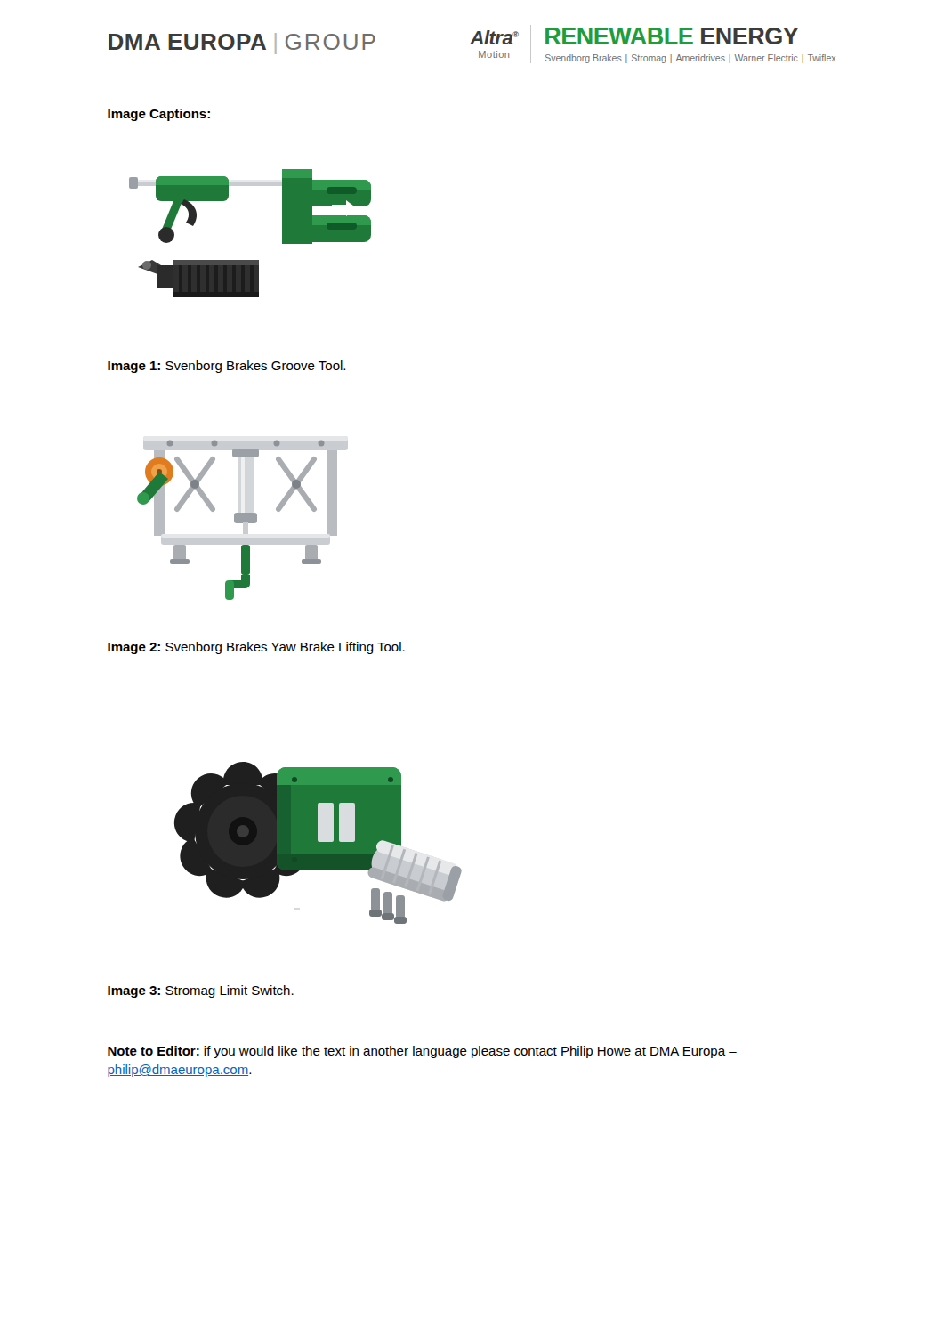DMA EUROPA|GROUP
Altra®
Motion
RENEWABLE ENERGY
Svendborg Brakes | Stromag | Ameridrives | Warner Electric | Twiflex
Image Captions:
Image 1: Svenborg Brakes Groove Tool.
Image 2: Svenborg Brakes Yaw Brake Lifting Tool.
Image 3: Stromag Limit Switch.
Note to Editor: if you would like the text in another language please contact Philip Howe at DMA Europa – philip@dmaeuropa.com.